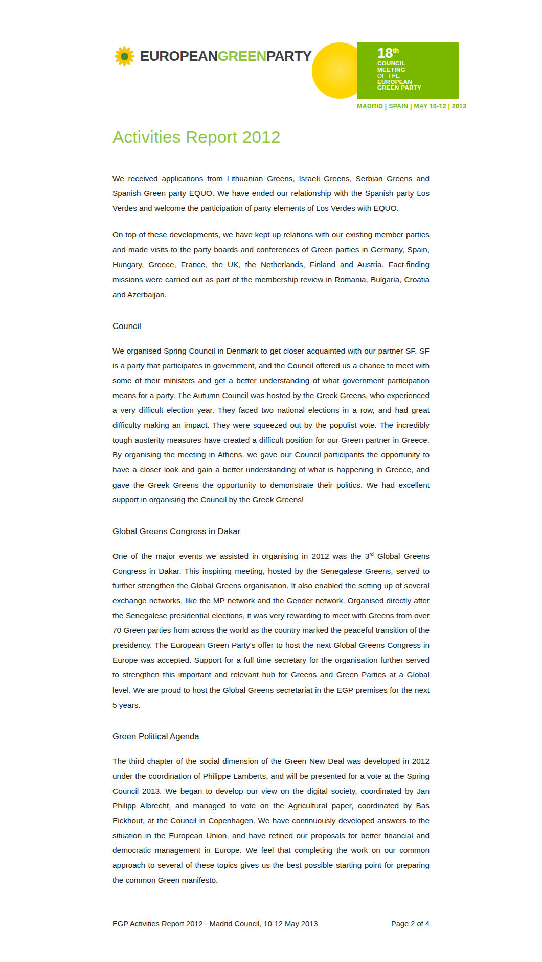EUROPEAN GREEN PARTY
18th
COUNCIL MEETING OF THE EUROPEAN GREEN PARTY
MADRID | SPAIN | MAY 10-12 | 2013
Activities Report 2012
We received applications from Lithuanian Greens, Israeli Greens, Serbian Greens and Spanish Green party EQUO. We have ended our relationship with the Spanish party Los Verdes and welcome the participation of party elements of Los Verdes with EQUO.
On top of these developments, we have kept up relations with our existing member parties and made visits to the party boards and conferences of Green parties in Germany, Spain, Hungary, Greece, France, the UK, the Netherlands, Finland and Austria. Fact-finding missions were carried out as part of the membership review in Romania, Bulgaria, Croatia and Azerbaijan.
Council
We organised Spring Council in Denmark to get closer acquainted with our partner SF. SF is a party that participates in government, and the Council offered us a chance to meet with some of their ministers and get a better understanding of what government participation means for a party. The Autumn Council was hosted by the Greek Greens, who experienced a very difficult election year. They faced two national elections in a row, and had great difficulty making an impact. They were squeezed out by the populist vote. The incredibly tough austerity measures have created a difficult position for our Green partner in Greece. By organising the meeting in Athens, we gave our Council participants the opportunity to have a closer look and gain a better understanding of what is happening in Greece, and gave the Greek Greens the opportunity to demonstrate their politics. We had excellent support in organising the Council by the Greek Greens!
Global Greens Congress in Dakar
One of the major events we assisted in organising in 2012 was the 3rd Global Greens Congress in Dakar. This inspiring meeting, hosted by the Senegalese Greens, served to further strengthen the Global Greens organisation. It also enabled the setting up of several exchange networks, like the MP network and the Gender network. Organised directly after the Senegalese presidential elections, it was very rewarding to meet with Greens from over 70 Green parties from across the world as the country marked the peaceful transition of the presidency. The European Green Party's offer to host the next Global Greens Congress in Europe was accepted. Support for a full time secretary for the organisation further served to strengthen this important and relevant hub for Greens and Green Parties at a Global level. We are proud to host the Global Greens secretariat in the EGP premises for the next 5 years.
Green Political Agenda
The third chapter of the social dimension of the Green New Deal was developed in 2012 under the coordination of Philippe Lamberts, and will be presented for a vote at the Spring Council 2013. We began to develop our view on the digital society, coordinated by Jan Philipp Albrecht, and managed to vote on the Agricultural paper, coordinated by Bas Eickhout, at the Council in Copenhagen. We have continuously developed answers to the situation in the European Union, and have refined our proposals for better financial and democratic management in Europe. We feel that completing the work on our common approach to several of these topics gives us the best possible starting point for preparing the common Green manifesto.
EGP Activities Report 2012 - Madrid Council, 10-12 May 2013
Page 2 of 4